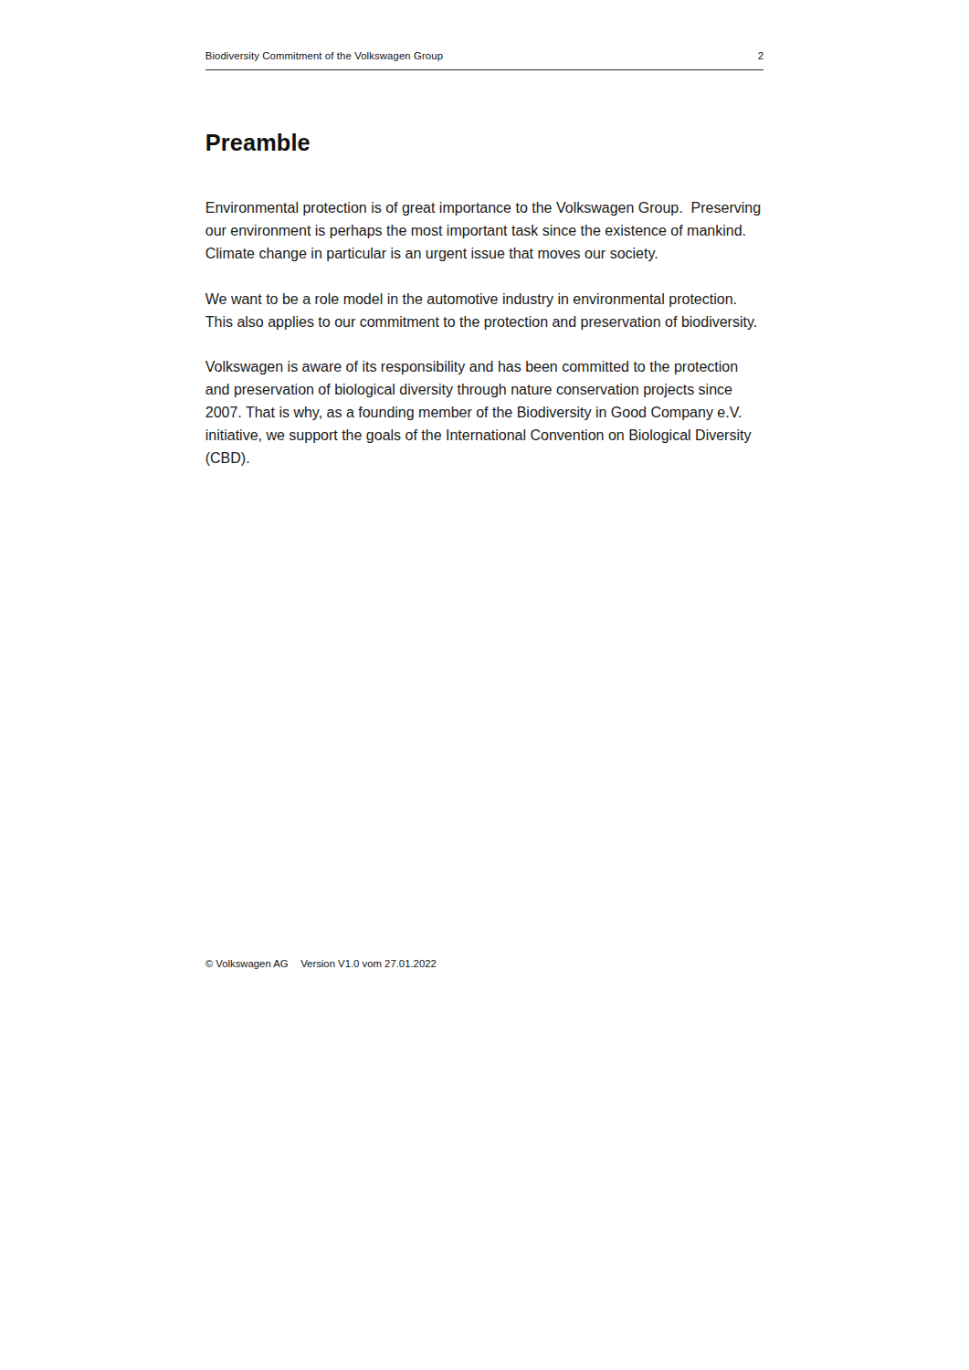Biodiversity Commitment of the Volkswagen Group
2
Preamble
Environmental protection is of great importance to the Volkswagen Group. Preserving our environment is perhaps the most important task since the existence of mankind. Climate change in particular is an urgent issue that moves our society.
We want to be a role model in the automotive industry in environmental protection. This also applies to our commitment to the protection and preservation of biodiversity.
Volkswagen is aware of its responsibility and has been committed to the protection and preservation of biological diversity through nature conservation projects since 2007. That is why, as a founding member of the Biodiversity in Good Company e.V. initiative, we support the goals of the International Convention on Biological Diversity (CBD).
© Volkswagen AG Version V1.0 vom 27.01.2022